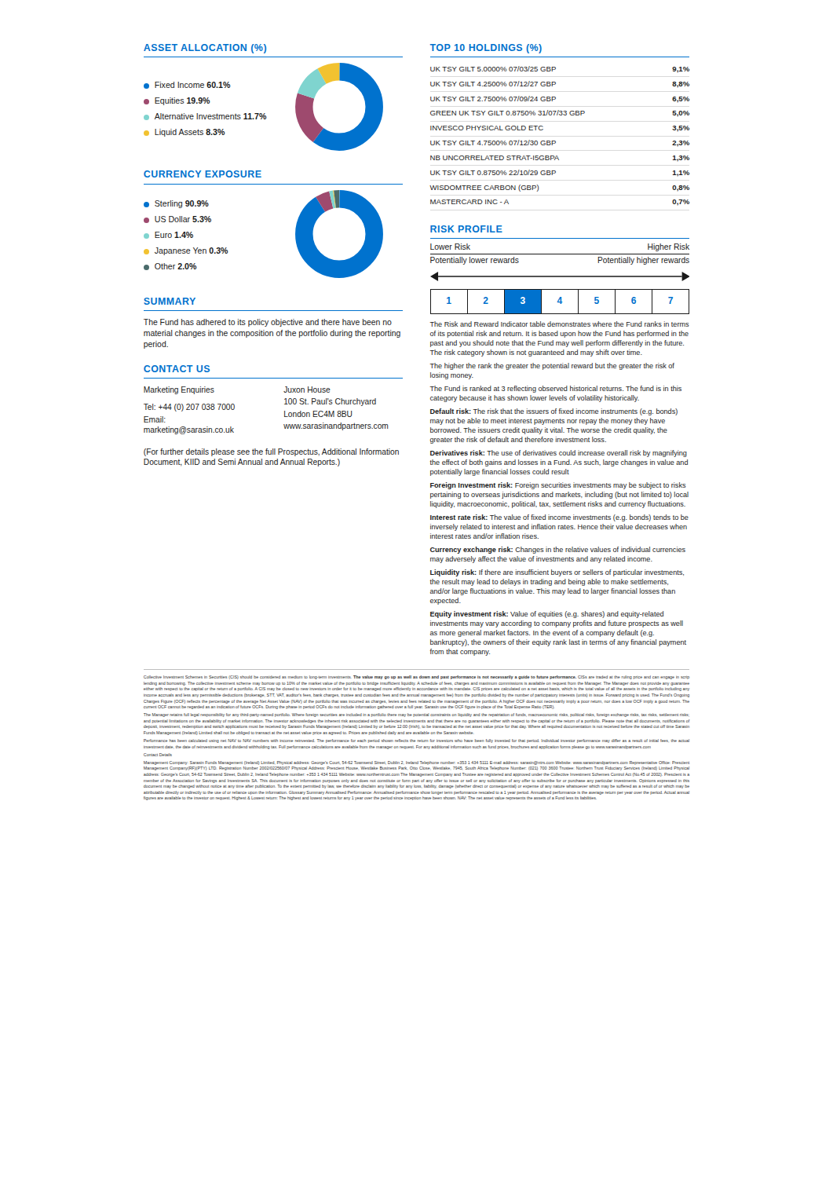Asset Allocation (%)
Fixed Income 60.1%
Equities 19.9%
Alternative Investments 11.7%
Liquid Assets 8.3%
Currency Exposure
Sterling 90.9%
US Dollar 5.3%
Euro 1.4%
Japanese Yen 0.3%
Other 2.0%
Summary
The Fund has adhered to its policy objective and there have been no material changes in the composition of the portfolio during the reporting period.
Contact Us
Marketing Enquiries
Tel: +44 (0) 207 038 7000
Email: marketing@sarasin.co.uk
Juxon House
100 St. Paul's Churchyard
London EC4M 8BU
www.sarasinandpartners.com
(For further details please see the full Prospectus, Additional Information Document, KIID and Semi Annual and Annual Reports.)
Top 10 Holdings (%)
| UK TSY GILT 5.0000% 07/03/25 GBP | 9,1% |
| UK TSY GILT 4.2500% 07/12/27 GBP | 8,8% |
| UK TSY GILT 2.7500% 07/09/24 GBP | 6,5% |
| GREEN UK TSY GILT 0.8750% 31/07/33 GBP | 5,0% |
| INVESCO PHYSICAL GOLD ETC | 3,5% |
| UK TSY GILT 4.7500% 07/12/30 GBP | 2,3% |
| NB UNCORRELATED STRAT-I5GBPA | 1,3% |
| UK TSY GILT 0.8750% 22/10/29 GBP | 1,1% |
| WISDOMTREE CARBON (GBP) | 0,8% |
| MASTERCARD INC - A | 0,7% |
Risk Profile
Lower Risk Higher Risk
Potentially lower rewards Potentially higher rewards
1
2
3
4
5
6
7
The Risk and Reward Indicator table demonstrates where the Fund ranks in terms of its potential risk and return. It is based upon how the Fund has performed in the past and you should note that the Fund may well perform differently in the future. The risk category shown is not guaranteed and may shift over time.
The higher the rank the greater the potential reward but the greater the risk of losing money.
The Fund is ranked at 3 reflecting observed historical returns. The fund is in this category because it has shown lower levels of volatility historically.
Default risk: The risk that the issuers of fixed income instruments (e.g. bonds) may not be able to meet interest payments nor repay the money they have borrowed. The issuers credit quality it vital. The worse the credit quality, the greater the risk of default and therefore investment loss.
Derivatives risk: The use of derivatives could increase overall risk by magnifying the effect of both gains and losses in a Fund. As such, large changes in value and potentially large financial losses could result
Foreign Investment risk: Foreign securities investments may be subject to risks pertaining to overseas jurisdictions and markets, including (but not limited to) local liquidity, macroeconomic, political, tax, settlement risks and currency fluctuations.
Interest rate risk: The value of fixed income investments (e.g. bonds) tends to be inversely related to interest and inflation rates. Hence their value decreases when interest rates and/or inflation rises.
Currency exchange risk: Changes in the relative values of individual currencies may adversely affect the value of investments and any related income.
Liquidity risk: If there are insufficient buyers or sellers of particular investments, the result may lead to delays in trading and being able to make settlements, and/or large fluctuations in value. This may lead to larger financial losses than expected.
Equity investment risk: Value of equities (e.g. shares) and equity-related investments may vary according to company profits and future prospects as well as more general market factors. In the event of a company default (e.g. bankruptcy), the owners of their equity rank last in terms of any financial payment from that company.
Collective Investment Schemes in Securities (CIS) should be considered as medium to long-term investments. The value may go up as well as down and past performance is not necessarily a guide to future performance. CISs are traded at the ruling price and can engage in scrip lending and borrowing. The collective investment scheme may borrow up to 10% of the market value of the portfolio to bridge insufficient liquidity. A schedule of fees, charges and maximum commissions is available on request from the Manager. The Manager does not provide any guarantee either with respect to the capital or the return of a portfolio. A CIS may be closed to new investors in order for it to be managed more efficiently in accordance with its mandate. CIS prices are calculated on a net asset basis, which is the total value of all the assets in the portfolio including any income accruals and less any permissible deductions (brokerage, STT, VAT, auditor's fees, bank charges, trustee and custodian fees and the annual management fee) from the portfolio divided by the number of participatory interests (units) in issue. Forward pricing is used. The Fund's Ongoing Charges Figure (OCF) reflects the percentage of the average Net Asset Value (NAV) of the portfolio that was incurred as charges, levies and fees related to the management of the portfolio. A higher OCF does not necessarily imply a poor return, nor does a low OCF imply a good return. The current OCF cannot be regarded as an indication of future OCFs. During the phase in period OCFs do not include information gathered over a full year. Sarasin use the OCF figure in-place of the Total Expense Ratio (TER).
The Manager retains full legal responsibility for any third-party-named portfolio. Where foreign securities are included in a portfolio there may be potential constraints on liquidity and the repatriation of funds, macroeconomic risks, political risks, foreign exchange risks, tax risks, settlement risks; and potential limitations on the availability of market information. The investor acknowledges the inherent risk associated with the selected investments and that there are no guarantees either with respect to the capital or the return of a portfolio. Please note that all documents, notifications of deposit, investment, redemption and switch applications must be received by Sarasin Funds Management (Ireland) Limited by or before 12:00 (Irish), to be transacted at the net asset value price for that day. Where all required documentation is not received before the stated cut off time Sarasin Funds Management (Ireland) Limited shall not be obliged to transact at the net asset value price as agreed to. Prices are published daily and are available on the Sarasin website.
Performance has been calculated using net NAV to NAV numbers with income reinvested. The performance for each period shown reflects the return for investors who have been fully invested for that period. Individual investor performance may differ as a result of initial fees, the actual investment date, the date of reinvestments and dividend withholding tax. Full performance calculations are available from the manager on request. For any additional information such as fund prices, brochures and application forms please go to www.sarasinandpartners.com
Contact Details
Management Company: Sarasin Funds Management (Ireland) Limited, Physical address: George's Court, 54-62 Townsend Street, Dublin 2, Ireland Telephone number: +353 1 434 5111 E-mail address: sarasin@ntrs.com Website: www.sarasinandpartners.com Representative Office: Prescient Management Company(RF)(PTY) LTD. Registration Number 2002/022560/07 Physical Address: Prescient House, Westlake Business Park, Otto Close, Westlake, 7945, South Africa Telephone Number: (021) 700 3600 Trustee: Northern Trust Fiduciary Services (Ireland) Limited Physical address: George's Court, 54-62 Townsend Street, Dublin 2, Ireland Telephone number: +353 1 434 5111 Website: www.northerntrust.com The Management Company and Trustee are registered and approved under the Collective Investment Schemes Control Act (No.45 of 2002). Prescient is a member of the Association for Savings and Investments SA. This document is for information purposes only and does not constitute or form part of any offer to issue or sell or any solicitation of any offer to subscribe for or purchase any particular investments. Opinions expressed in this document may be changed without notice at any time after publication. To the extent permitted by law, we therefore disclaim any liability for any loss, liability, damage (whether direct or consequential) or expense of any nature whatsoever which may be suffered as a result of or which may be attributable directly or indirectly to the use of or reliance upon the information. Glossary Summary Annualised Performance: Annualised performance show longer term performance rescaled to a 1 year period. Annualised performance is the average return per year over the period. Actual annual figures are available to the investor on request. Highest & Lowest return: The highest and lowest returns for any 1 year over the period since inception have been shown. NAV: The net asset value represents the assets of a Fund less its liabilities.